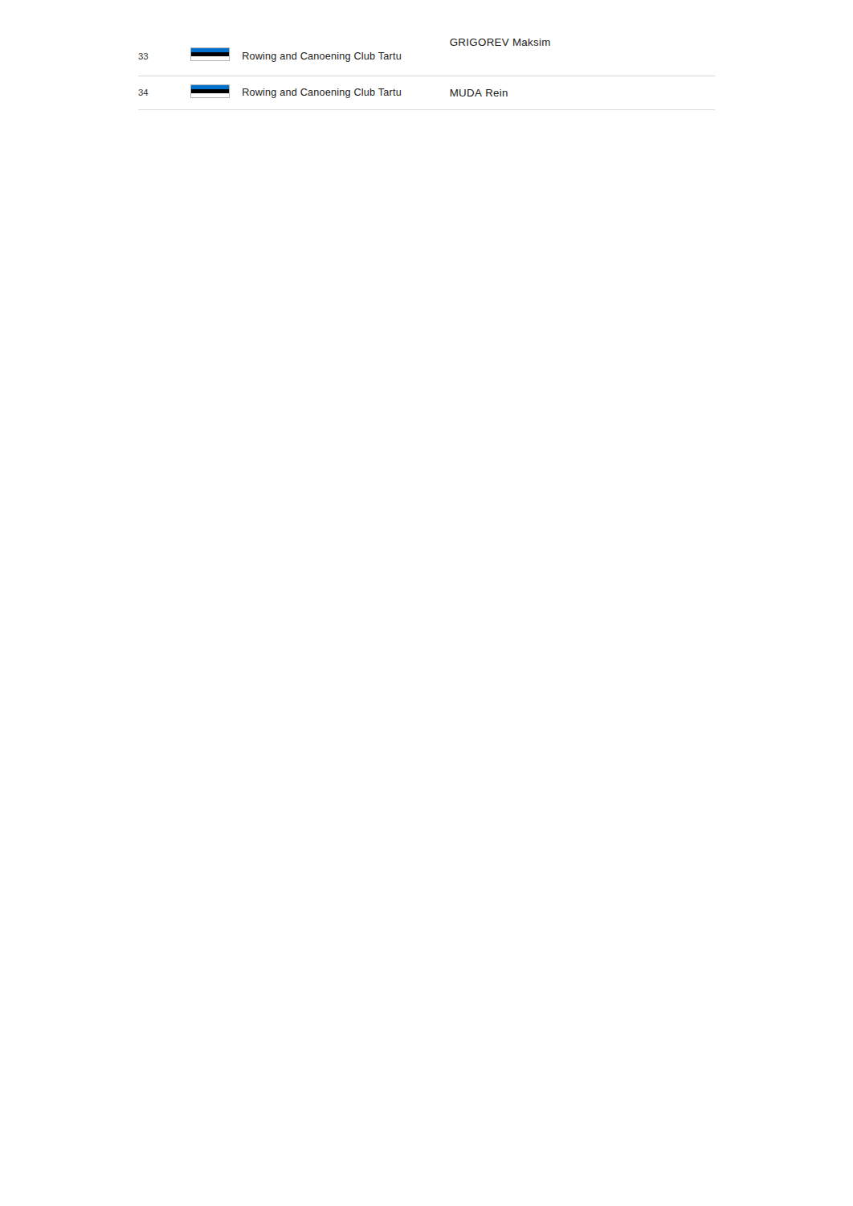| 33 | | Rowing and Canoening Club Tartu | GRIGOREV Maksim |
| 34 | | Rowing and Canoening Club Tartu | MUDA Rein |